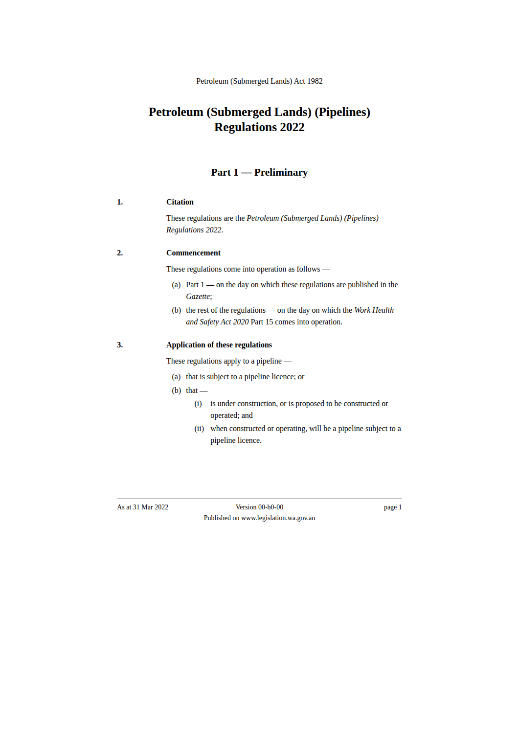Petroleum (Submerged Lands) Act 1982
Petroleum (Submerged Lands) (Pipelines)
Regulations 2022
Part 1 — Preliminary
1. Citation
These regulations are the Petroleum (Submerged Lands) (Pipelines) Regulations 2022.
2. Commencement
These regulations come into operation as follows —
(a) Part 1 — on the day on which these regulations are published in the Gazette;
(b) the rest of the regulations — on the day on which the Work Health and Safety Act 2020 Part 15 comes into operation.
3. Application of these regulations
These regulations apply to a pipeline —
(a) that is subject to a pipeline licence; or
(b) that —
(i) is under construction, or is proposed to be constructed or operated; and
(ii) when constructed or operating, will be a pipeline subject to a pipeline licence.
As at 31 Mar 2022
Version 00-b0-00
page 1
Published on www.legislation.wa.gov.au